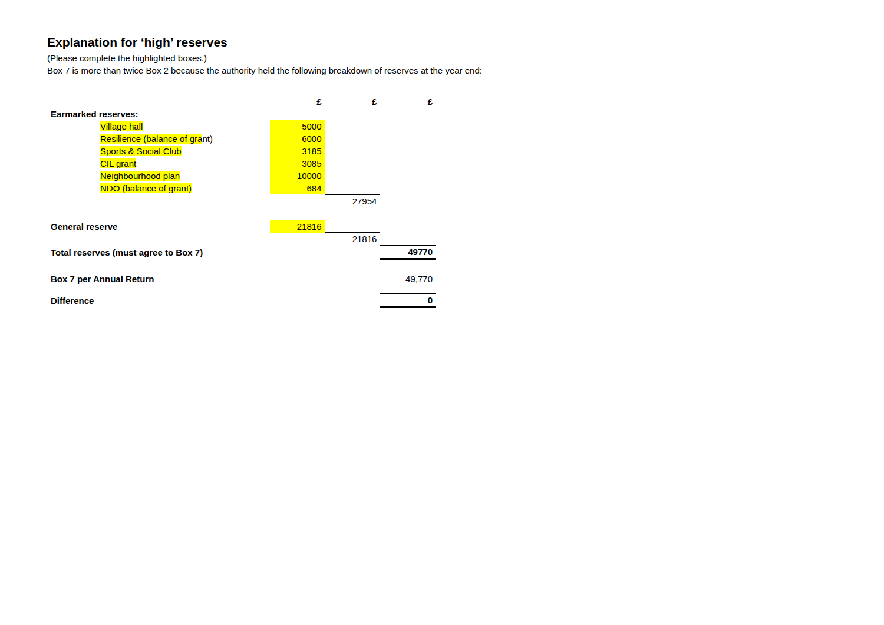Explanation for ‘high’ reserves
(Please complete the highlighted boxes.)
Box 7 is more than twice Box 2 because the authority held the following breakdown of reserves at the year end:
| | £ | £ | £ |
| Earmarked reserves: | | | |
| Village hall | 5000 | | |
| Resilience (balance of gra nt) | 6000 | | |
| Sports & Social Club | 3185 | | |
| CIL grant | 3085 | | |
| Neighbourhood plan | 10000 | | |
| NDO (balance of grant) | 684 | | |
| | | 27954 | |
| General reserve | 21816 | | |
| | | 21816 | |
| Total reserves (must agree to Box 7) | | | 49770 |
| Box 7 per Annual Return | | | 49,770 |
| Difference | | | 0 |